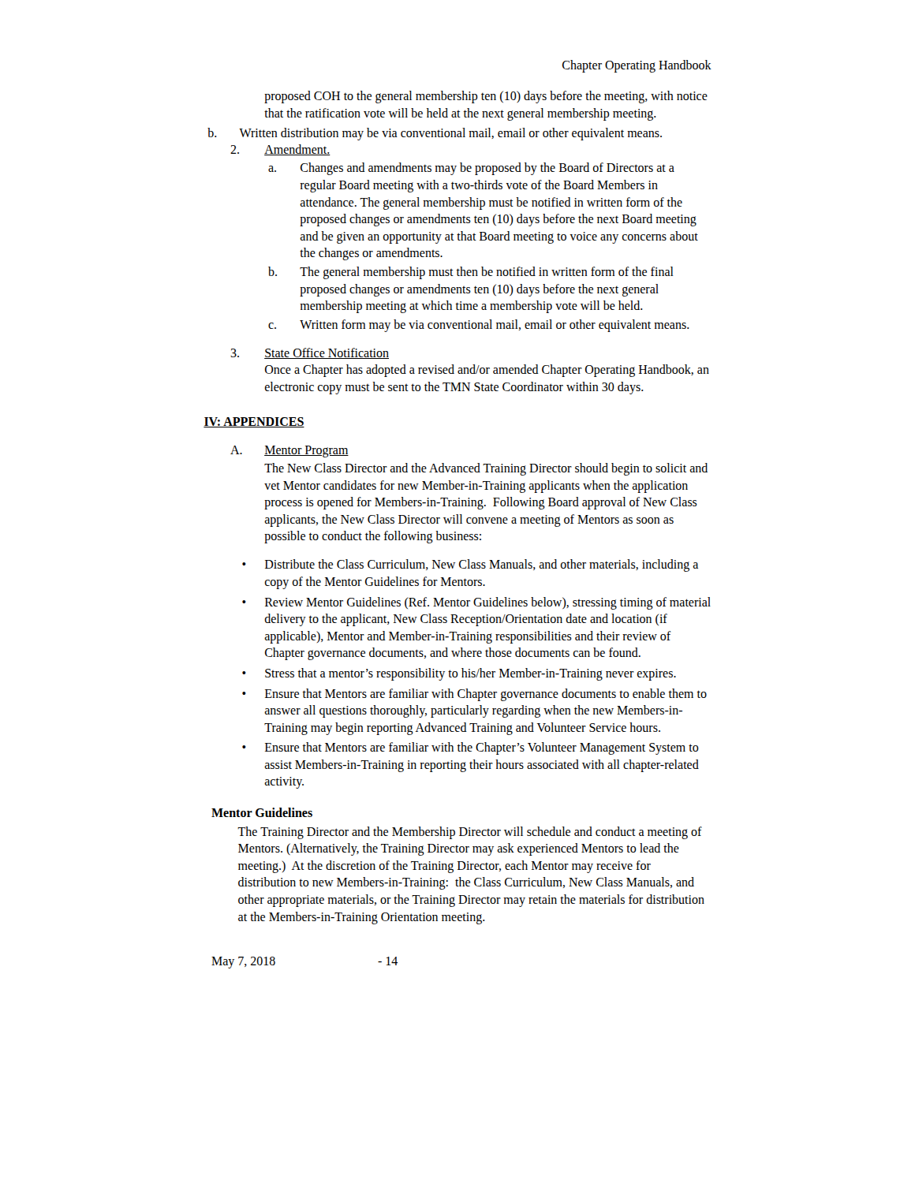Chapter Operating Handbook
proposed COH to the general membership ten (10) days before the meeting, with notice that the ratification vote will be held at the next general membership meeting.
b. Written distribution may be via conventional mail, email or other equivalent means.
2. Amendment.
a. Changes and amendments may be proposed by the Board of Directors at a regular Board meeting with a two-thirds vote of the Board Members in attendance. The general membership must be notified in written form of the proposed changes or amendments ten (10) days before the next Board meeting and be given an opportunity at that Board meeting to voice any concerns about the changes or amendments.
b. The general membership must then be notified in written form of the final proposed changes or amendments ten (10) days before the next general membership meeting at which time a membership vote will be held.
c. Written form may be via conventional mail, email or other equivalent means.
3. State Office Notification
Once a Chapter has adopted a revised and/or amended Chapter Operating Handbook, an electronic copy must be sent to the TMN State Coordinator within 30 days.
IV: APPENDICES
A. Mentor Program
The New Class Director and the Advanced Training Director should begin to solicit and vet Mentor candidates for new Member-in-Training applicants when the application process is opened for Members-in-Training. Following Board approval of New Class applicants, the New Class Director will convene a meeting of Mentors as soon as possible to conduct the following business:
Distribute the Class Curriculum, New Class Manuals, and other materials, including a copy of the Mentor Guidelines for Mentors.
Review Mentor Guidelines (Ref. Mentor Guidelines below), stressing timing of material delivery to the applicant, New Class Reception/Orientation date and location (if applicable), Mentor and Member-in-Training responsibilities and their review of Chapter governance documents, and where those documents can be found.
Stress that a mentor’s responsibility to his/her Member-in-Training never expires.
Ensure that Mentors are familiar with Chapter governance documents to enable them to answer all questions thoroughly, particularly regarding when the new Members-in-Training may begin reporting Advanced Training and Volunteer Service hours.
Ensure that Mentors are familiar with the Chapter’s Volunteer Management System to assist Members-in-Training in reporting their hours associated with all chapter-related activity.
Mentor Guidelines
The Training Director and the Membership Director will schedule and conduct a meeting of Mentors. (Alternatively, the Training Director may ask experienced Mentors to lead the meeting.) At the discretion of the Training Director, each Mentor may receive for distribution to new Members-in-Training: the Class Curriculum, New Class Manuals, and other appropriate materials, or the Training Director may retain the materials for distribution at the Members-in-Training Orientation meeting.
May 7, 2018 - 14